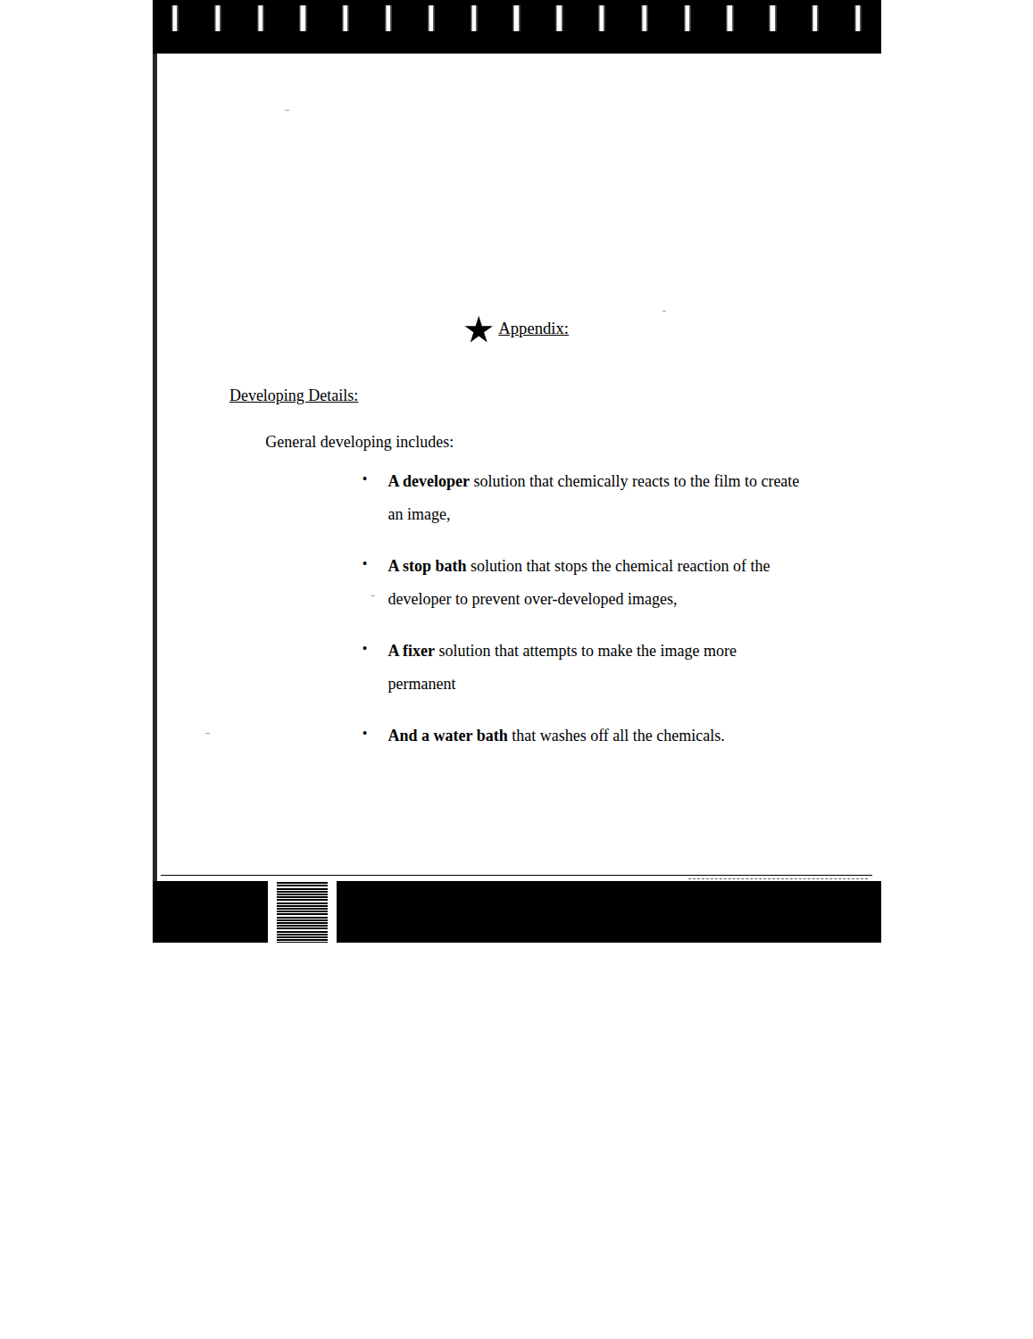Appendix:
Developing Details:
General developing includes:
A developer solution that chemically reacts to the film to create an image,
A stop bath solution that stops the chemical reaction of the developer to prevent over-developed images,
A fixer solution that attempts to make the image more permanent
And a water bath that washes off all the chemicals.